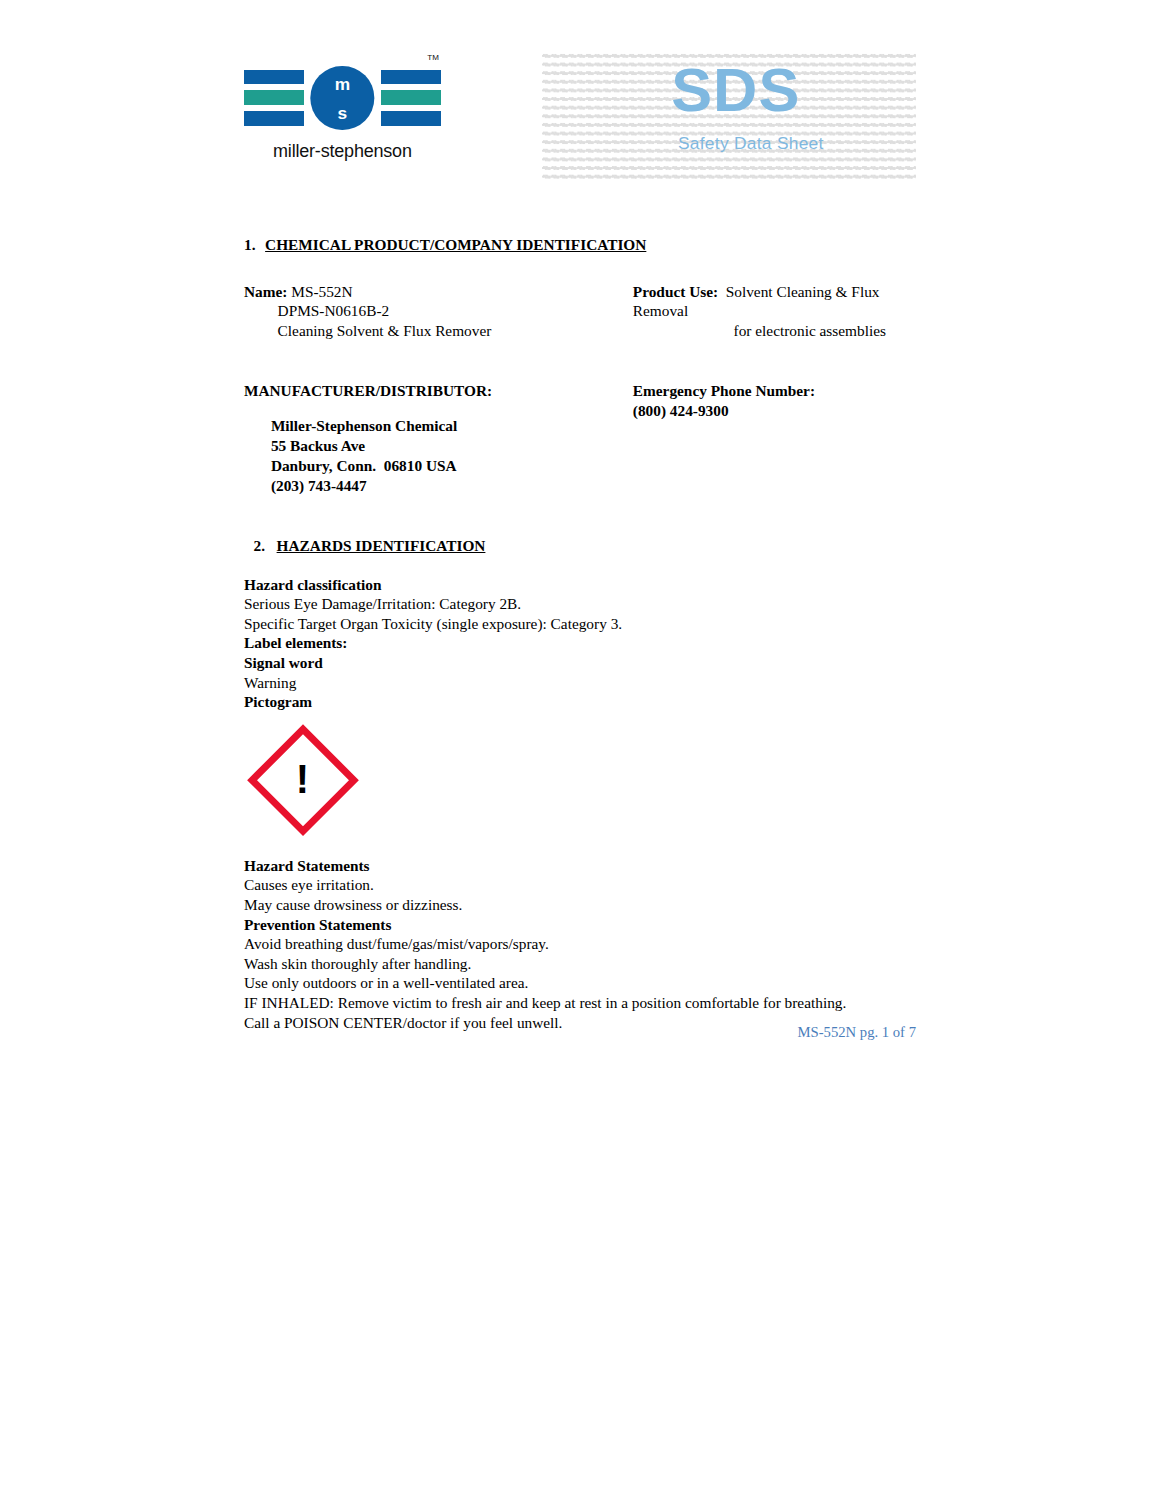TM
ms
miller-stephenson
SDS
Safety Data Sheet
1. CHEMICAL PRODUCT/COMPANY IDENTIFICATION
Name: MS-552N
DPMS-N0616B-2
Cleaning Solvent & Flux Remover
Product Use: Solvent Cleaning & Flux Removal
for electronic assemblies
MANUFACTURER/DISTRIBUTOR:
Miller-Stephenson Chemical
55 Backus Ave
Danbury, Conn. 06810 USA
(203) 743-4447
Emergency Phone Number:
(800) 424-9300
2. HAZARDS IDENTIFICATION
Hazard classification
Serious Eye Damage/Irritation: Category 2B.
Specific Target Organ Toxicity (single exposure): Category 3.
Label elements:
Signal word
Warning
Pictogram
!
Hazard Statements
Causes eye irritation.
May cause drowsiness or dizziness.
Prevention Statements
Avoid breathing dust/fume/gas/mist/vapors/spray.
Wash skin thoroughly after handling.
Use only outdoors or in a well-ventilated area.
IF INHALED: Remove victim to fresh air and keep at rest in a position comfortable for breathing.
Call a POISON CENTER/doctor if you feel unwell.
MS-552N pg. 1 of 7